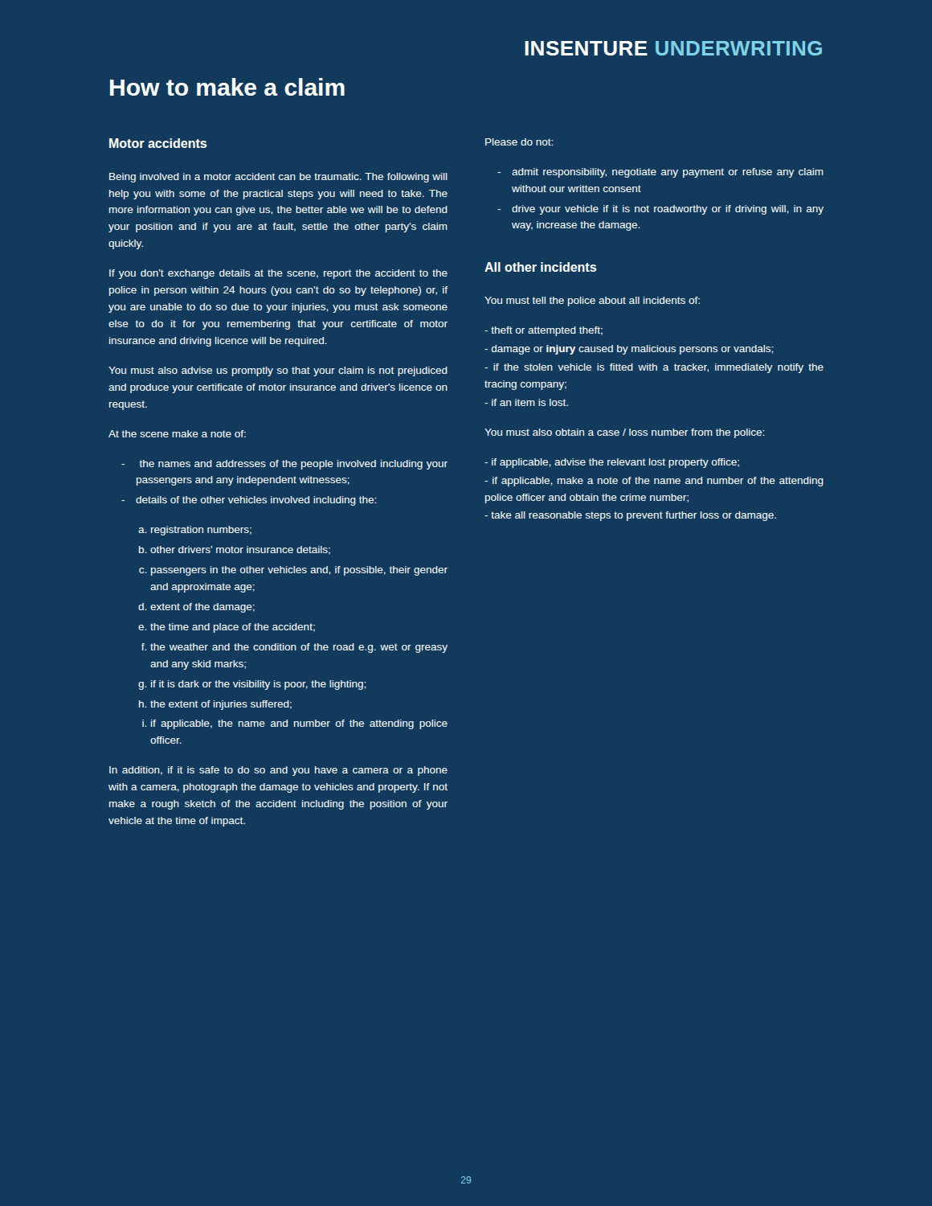INSENTURE UNDERWRITING
How to make a claim
Motor accidents
Being involved in a motor accident can be traumatic. The following will help you with some of the practical steps you will need to take. The more information you can give us, the better able we will be to defend your position and if you are at fault, settle the other party's claim quickly.
If you don't exchange details at the scene, report the accident to the police in person within 24 hours (you can't do so by telephone) or, if you are unable to do so due to your injuries, you must ask someone else to do it for you remembering that your certificate of motor insurance and driving licence will be required.
You must also advise us promptly so that your claim is not prejudiced and produce your certificate of motor insurance and driver's licence on request.
At the scene make a note of:
the names and addresses of the people involved including your passengers and any independent witnesses;
details of the other vehicles involved including the:
registration numbers;
other drivers' motor insurance details;
passengers in the other vehicles and, if possible, their gender and approximate age;
extent of the damage;
the time and place of the accident;
the weather and the condition of the road e.g. wet or greasy and any skid marks;
if it is dark or the visibility is poor, the lighting;
the extent of injuries suffered;
if applicable, the name and number of the attending police officer.
In addition, if it is safe to do so and you have a camera or a phone with a camera, photograph the damage to vehicles and property. If not make a rough sketch of the accident including the position of your vehicle at the time of impact.
Please do not:
admit responsibility, negotiate any payment or refuse any claim without our written consent
drive your vehicle if it is not roadworthy or if driving will, in any way, increase the damage.
All other incidents
You must tell the police about all incidents of:
- theft or attempted theft;
- damage or injury caused by malicious persons or vandals;
- if the stolen vehicle is fitted with a tracker, immediately notify the tracing company;
- if an item is lost.
You must also obtain a case / loss number from the police:
- if applicable, advise the relevant lost property office;
- if applicable, make a note of the name and number of the attending police officer and obtain the crime number;
- take all reasonable steps to prevent further loss or damage.
29